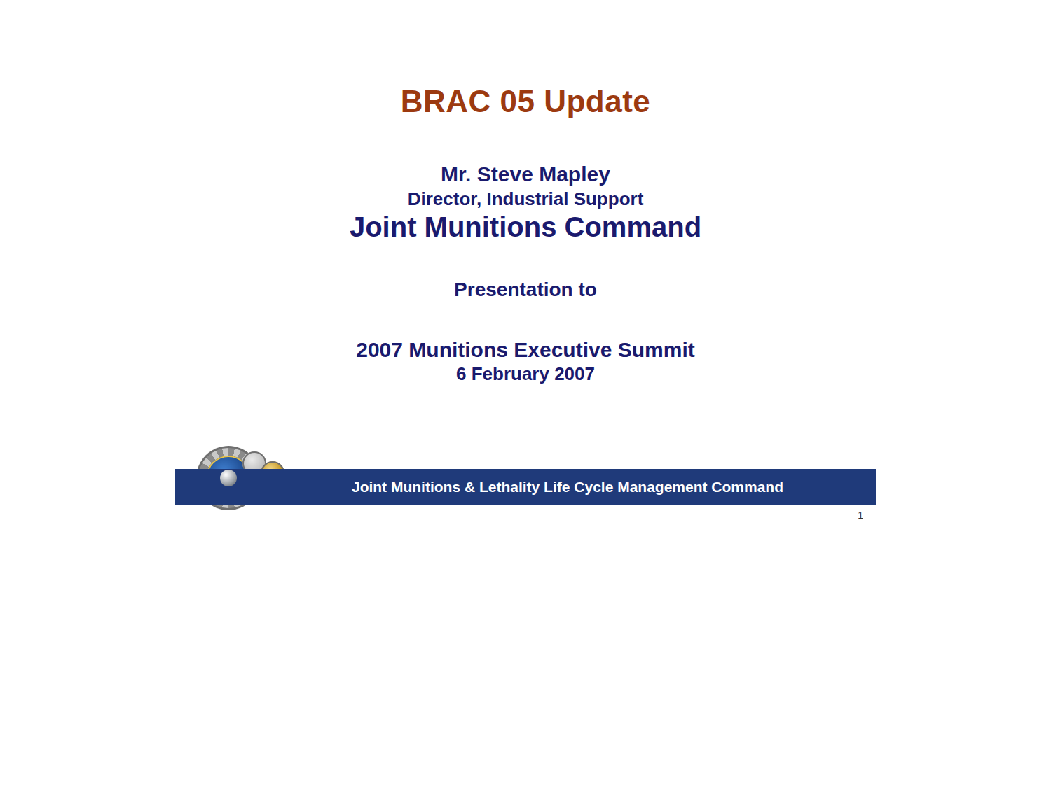BRAC 05 Update
Mr. Steve Mapley
Director, Industrial Support
Joint Munitions Command
Presentation to
2007 Munitions Executive Summit
6 February 2007
Joint Munitions & Lethality Life Cycle Management Command
1